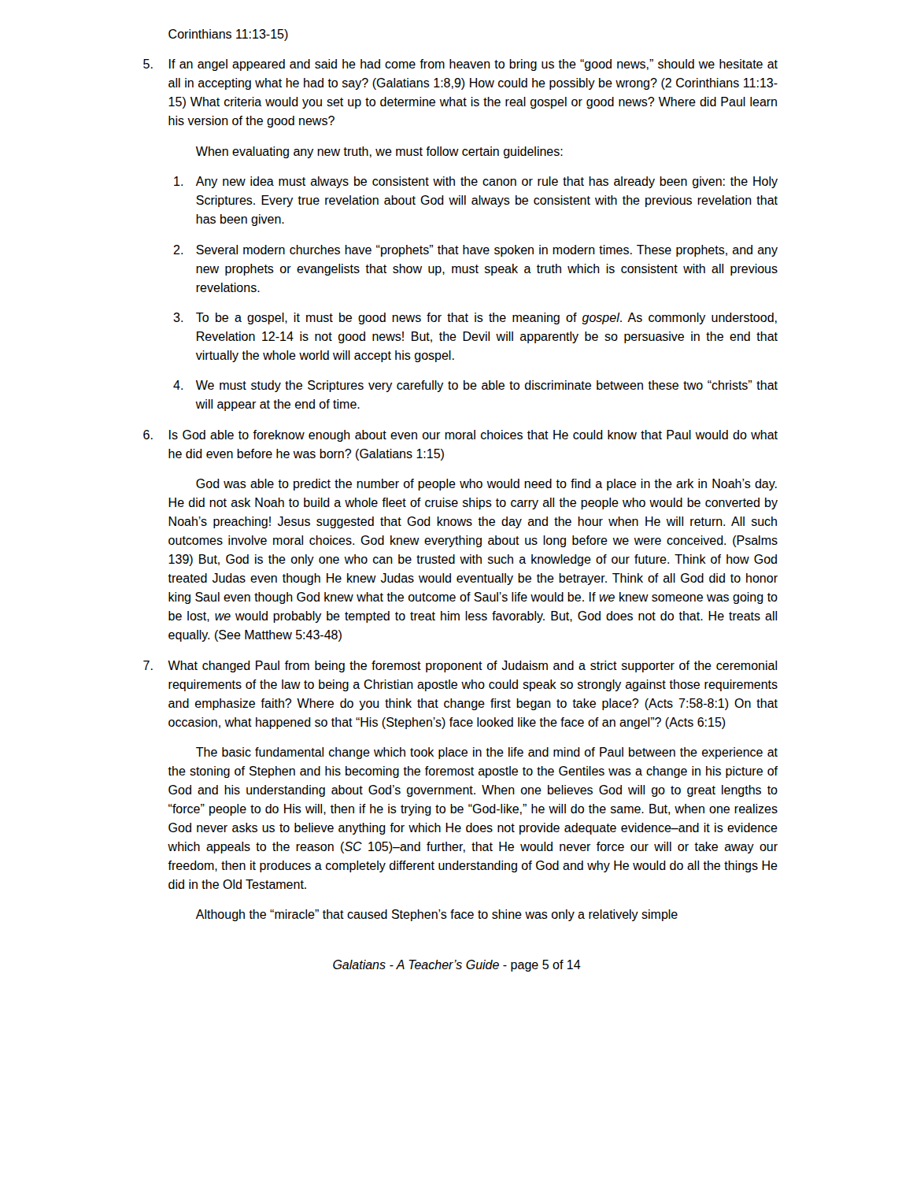Corinthians 11:13-15)
5. If an angel appeared and said he had come from heaven to bring us the “good news,” should we hesitate at all in accepting what he had to say? (Galatians 1:8,9) How could he possibly be wrong? (2 Corinthians 11:13-15) What criteria would you set up to determine what is the real gospel or good news? Where did Paul learn his version of the good news?
When evaluating any new truth, we must follow certain guidelines:
1. Any new idea must always be consistent with the canon or rule that has already been given: the Holy Scriptures. Every true revelation about God will always be consistent with the previous revelation that has been given.
2. Several modern churches have “prophets” that have spoken in modern times. These prophets, and any new prophets or evangelists that show up, must speak a truth which is consistent with all previous revelations.
3. To be a gospel, it must be good news for that is the meaning of gospel. As commonly understood, Revelation 12-14 is not good news! But, the Devil will apparently be so persuasive in the end that virtually the whole world will accept his gospel.
4. We must study the Scriptures very carefully to be able to discriminate between these two “christs” that will appear at the end of time.
6. Is God able to foreknow enough about even our moral choices that He could know that Paul would do what he did even before he was born? (Galatians 1:15)
God was able to predict the number of people who would need to find a place in the ark in Noah’s day. He did not ask Noah to build a whole fleet of cruise ships to carry all the people who would be converted by Noah’s preaching! Jesus suggested that God knows the day and the hour when He will return. All such outcomes involve moral choices. God knew everything about us long before we were conceived. (Psalms 139) But, God is the only one who can be trusted with such a knowledge of our future. Think of how God treated Judas even though He knew Judas would eventually be the betrayer. Think of all God did to honor king Saul even though God knew what the outcome of Saul’s life would be. If we knew someone was going to be lost, we would probably be tempted to treat him less favorably. But, God does not do that. He treats all equally. (See Matthew 5:43-48)
7. What changed Paul from being the foremost proponent of Judaism and a strict supporter of the ceremonial requirements of the law to being a Christian apostle who could speak so strongly against those requirements and emphasize faith? Where do you think that change first began to take place? (Acts 7:58-8:1) On that occasion, what happened so that “His (Stephen’s) face looked like the face of an angel”? (Acts 6:15)
The basic fundamental change which took place in the life and mind of Paul between the experience at the stoning of Stephen and his becoming the foremost apostle to the Gentiles was a change in his picture of God and his understanding about God’s government. When one believes God will go to great lengths to “force” people to do His will, then if he is trying to be “God-like,” he will do the same. But, when one realizes God never asks us to believe anything for which He does not provide adequate evidence–and it is evidence which appeals to the reason (SC 105)–and further, that He would never force our will or take away our freedom, then it produces a completely different understanding of God and why He would do all the things He did in the Old Testament.
Although the “miracle” that caused Stephen’s face to shine was only a relatively simple
Galatians - A Teacher’s Guide - page 5 of 14